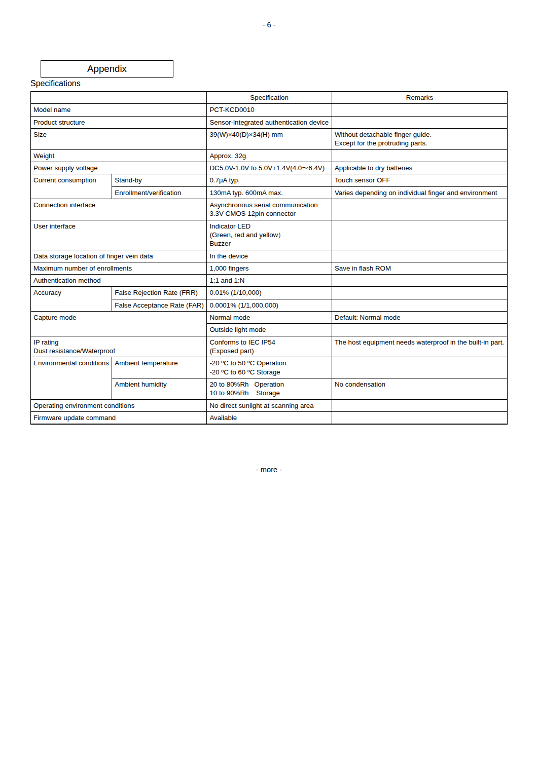- 6 -
Appendix
Specifications
| | Specification | Remarks |
| Model name | PCT-KCD0010 | |
| Product structure | Sensor-integrated authentication device | |
| Size | 39(W)×40(D)×34(H) mm | Without detachable finger guide. Except for the protruding parts. |
| Weight | Approx. 32g | |
| Power supply voltage | DC5.0V-1.0V to 5.0V+1.4V(4.0〜6.4V) | Applicable to dry batteries |
| Current consumption | Stand-by | 0.7µA typ. | Touch sensor OFF |
| Enrollment/verification | 130mA typ. 600mA max. | Varies depending on individual finger and environment |
| Connection interface | Asynchronous serial communication 3.3V CMOS 12pin connector | |
| User interface | Indicator LED (Green, red and yellow） Buzzer | |
| Data storage location of finger vein data | In the device | |
| Maximum number of enrollments | 1,000 fingers | Save in flash ROM |
| Authentication method | 1:1 and 1:N | |
| Accuracy | False Rejection Rate (FRR) | 0.01% (1/10,000) | |
| False Acceptance Rate (FAR) | 0.0001% (1/1,000,000) | |
| Capture mode | Normal mode | Default: Normal mode |
| Outside light mode | |
| IP rating Dust resistance/Waterproof | Conforms to IEC IP54 (Exposed part) | The host equipment needs waterproof in the built-in part. |
| Environmental conditions | Ambient temperature | -20 ºC to 50 ºC Operation -20 ºC to 60 ºC Storage | |
| Ambient humidity | 20 to 80%Rh Operation 10 to 90%Rh Storage | No condensation |
| Operating environment conditions | No direct sunlight at scanning area | |
| Firmware update command | Available | |
- more -